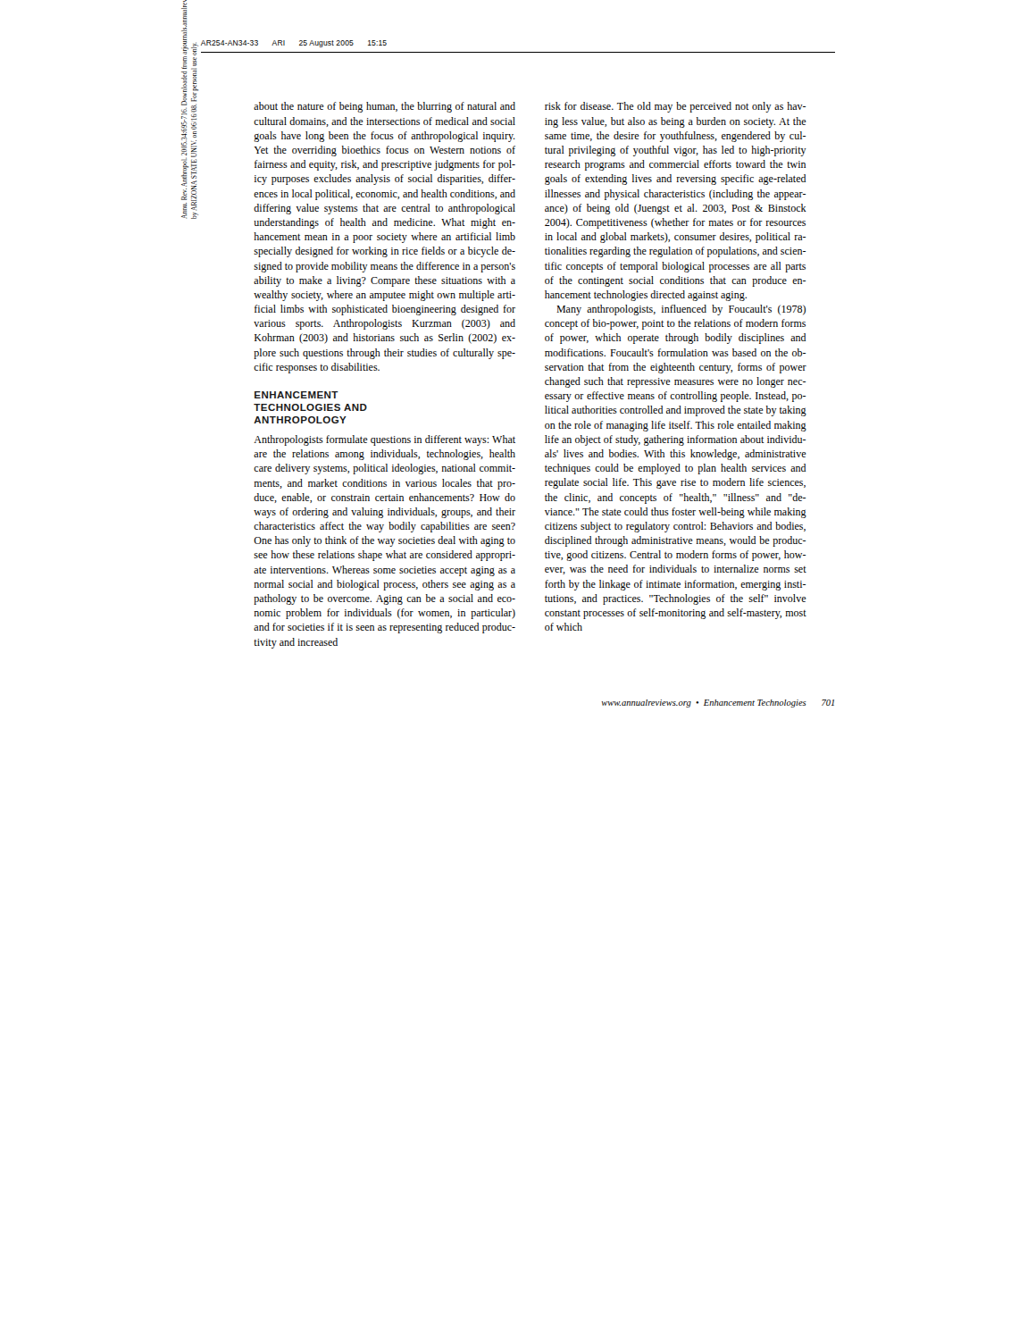AR254-AN34-33 ARI 25 August 2005 15:15
Annu. Rev. Anthropol. 2005.34:695-716. Downloaded from arjournals.annualreviews.org
by ARIZONA STATE UNIV. on 06/16/08. For personal use only.
about the nature of being human, the blurring of natural and cultural domains, and the intersections of medical and social goals have long been the focus of anthropological inquiry. Yet the overriding bioethics focus on Western notions of fairness and equity, risk, and prescriptive judgments for policy purposes excludes analysis of social disparities, differences in local political, economic, and health conditions, and differing value systems that are central to anthropological understandings of health and medicine. What might enhancement mean in a poor society where an artificial limb specially designed for working in rice fields or a bicycle designed to provide mobility means the difference in a person's ability to make a living? Compare these situations with a wealthy society, where an amputee might own multiple artificial limbs with sophisticated bioengineering designed for various sports. Anthropologists Kurzman (2003) and Kohrman (2003) and historians such as Serlin (2002) explore such questions through their studies of culturally specific responses to disabilities.
Enhancement
Technologies and
Anthropology
Anthropologists formulate questions in different ways: What are the relations among individuals, technologies, health care delivery systems, political ideologies, national commitments, and market conditions in various locales that produce, enable, or constrain certain enhancements? How do ways of ordering and valuing individuals, groups, and their characteristics affect the way bodily capabilities are seen? One has only to think of the way societies deal with aging to see how these relations shape what are considered appropriate interventions. Whereas some societies accept aging as a normal social and biological process, others see aging as a pathology to be overcome. Aging can be a social and economic problem for individuals (for women, in particular) and for societies if it is seen as representing reduced productivity and increased
risk for disease. The old may be perceived not only as having less value, but also as being a burden on society. At the same time, the desire for youthfulness, engendered by cultural privileging of youthful vigor, has led to high-priority research programs and commercial efforts toward the twin goals of extending lives and reversing specific age-related illnesses and physical characteristics (including the appearance) of being old (Juengst et al. 2003, Post & Binstock 2004). Competitiveness (whether for mates or for resources in local and global markets), consumer desires, political rationalities regarding the regulation of populations, and scientific concepts of temporal biological processes are all parts of the contingent social conditions that can produce enhancement technologies directed against aging.
Many anthropologists, influenced by Foucault's (1978) concept of bio-power, point to the relations of modern forms of power, which operate through bodily disciplines and modifications. Foucault's formulation was based on the observation that from the eighteenth century, forms of power changed such that repressive measures were no longer necessary or effective means of controlling people. Instead, political authorities controlled and improved the state by taking on the role of managing life itself. This role entailed making life an object of study, gathering information about individuals' lives and bodies. With this knowledge, administrative techniques could be employed to plan health services and regulate social life. This gave rise to modern life sciences, the clinic, and concepts of "health," "illness" and "deviance." The state could thus foster well-being while making citizens subject to regulatory control: Behaviors and bodies, disciplined through administrative means, would be productive, good citizens. Central to modern forms of power, however, was the need for individuals to internalize norms set forth by the linkage of intimate information, emerging institutions, and practices. "Technologies of the self" involve constant processes of self-monitoring and self-mastery, most of which
www.annualreviews.org • Enhancement Technologies 701